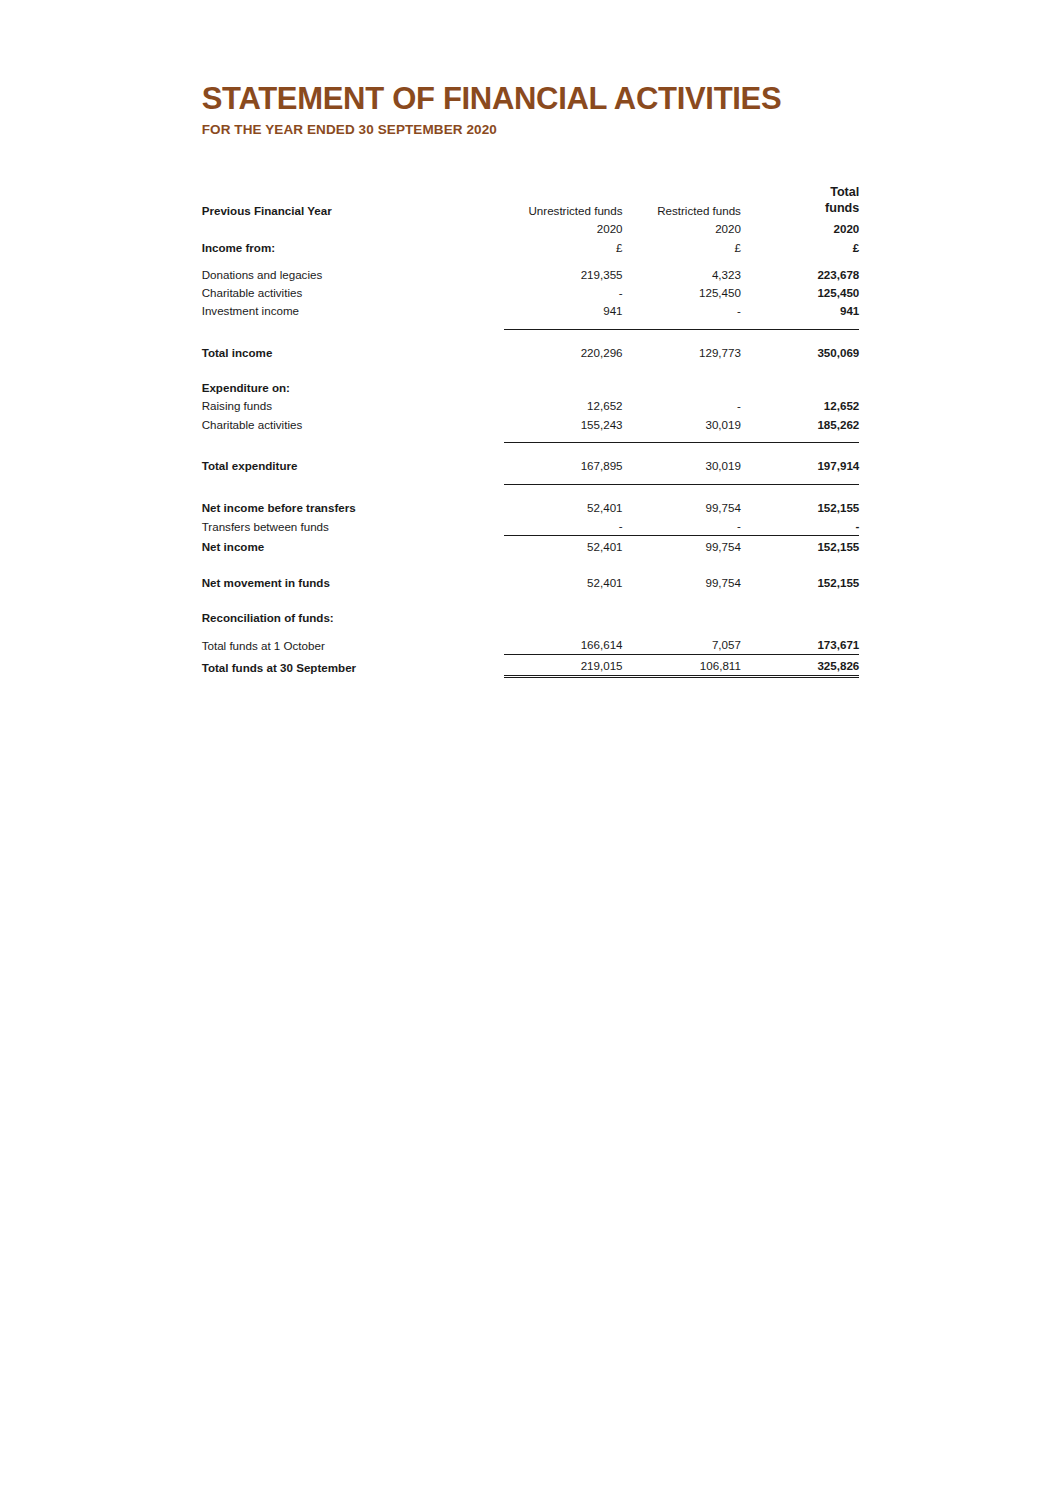STATEMENT OF FINANCIAL ACTIVITIES
FOR THE YEAR ENDED 30 SEPTEMBER 2020
| Previous Financial Year | Unrestricted funds | Restricted funds | Total funds |
| --- | --- | --- | --- |
| | 2020 | 2020 | 2020 |
| Income from: | £ | £ | £ |
| Donations and legacies | 219,355 | 4,323 | 223,678 |
| Charitable activities | - | 125,450 | 125,450 |
| Investment income | 941 | - | 941 |
| Total income | 220,296 | 129,773 | 350,069 |
| Expenditure on: | | | |
| Raising funds | 12,652 | - | 12,652 |
| Charitable activities | 155,243 | 30,019 | 185,262 |
| Total expenditure | 167,895 | 30,019 | 197,914 |
| Net income before transfers | 52,401 | 99,754 | 152,155 |
| Transfers between funds | - | - | - |
| Net income | 52,401 | 99,754 | 152,155 |
| Net movement in funds | 52,401 | 99,754 | 152,155 |
| Reconciliation of funds: | | | |
| Total funds at 1 October | 166,614 | 7,057 | 173,671 |
| Total funds at 30 September | 219,015 | 106,811 | 325,826 |